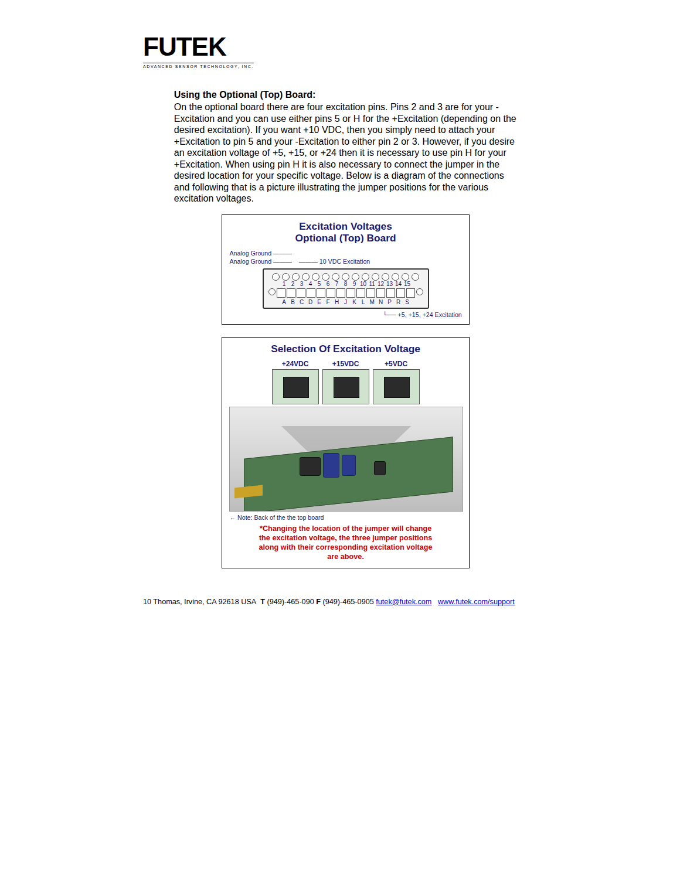FUTEK
ADVANCED SENSOR TECHNOLOGY, INC.
Using the Optional (Top) Board:
On the optional board there are four excitation pins. Pins 2 and 3 are for your -Excitation and you can use either pins 5 or H for the +Excitation (depending on the desired excitation). If you want +10 VDC, then you simply need to attach your +Excitation to pin 5 and your -Excitation to either pin 2 or 3. However, if you desire an excitation voltage of +5, +15, or +24 then it is necessary to use pin H for your +Excitation. When using pin H it is also necessary to connect the jumper in the desired location for your specific voltage. Below is a diagram of the connections and following that is a picture illustrating the jumper positions for the various excitation voltages.
Excitation Voltages
Optional (Top) Board
Analog Ground ———
Analog Ground ——— ——— 10 VDC Excitation
12345 678910 1112131415
ABCDE FHJKL MNPRS
└── +5, +15, +24 Excitation
Selection Of Excitation Voltage
+24VDC
+15VDC
+5VDC
← Note: Back of the the top board
*Changing the location of the jumper will change
the excitation voltage, the three jumper positions
along with their corresponding excitation voltage
are above.
10 Thomas, Irvine, CA 92618 USA T (949)-465-090 F (949)-465-0905 futek@futek.com www.futek.com/support